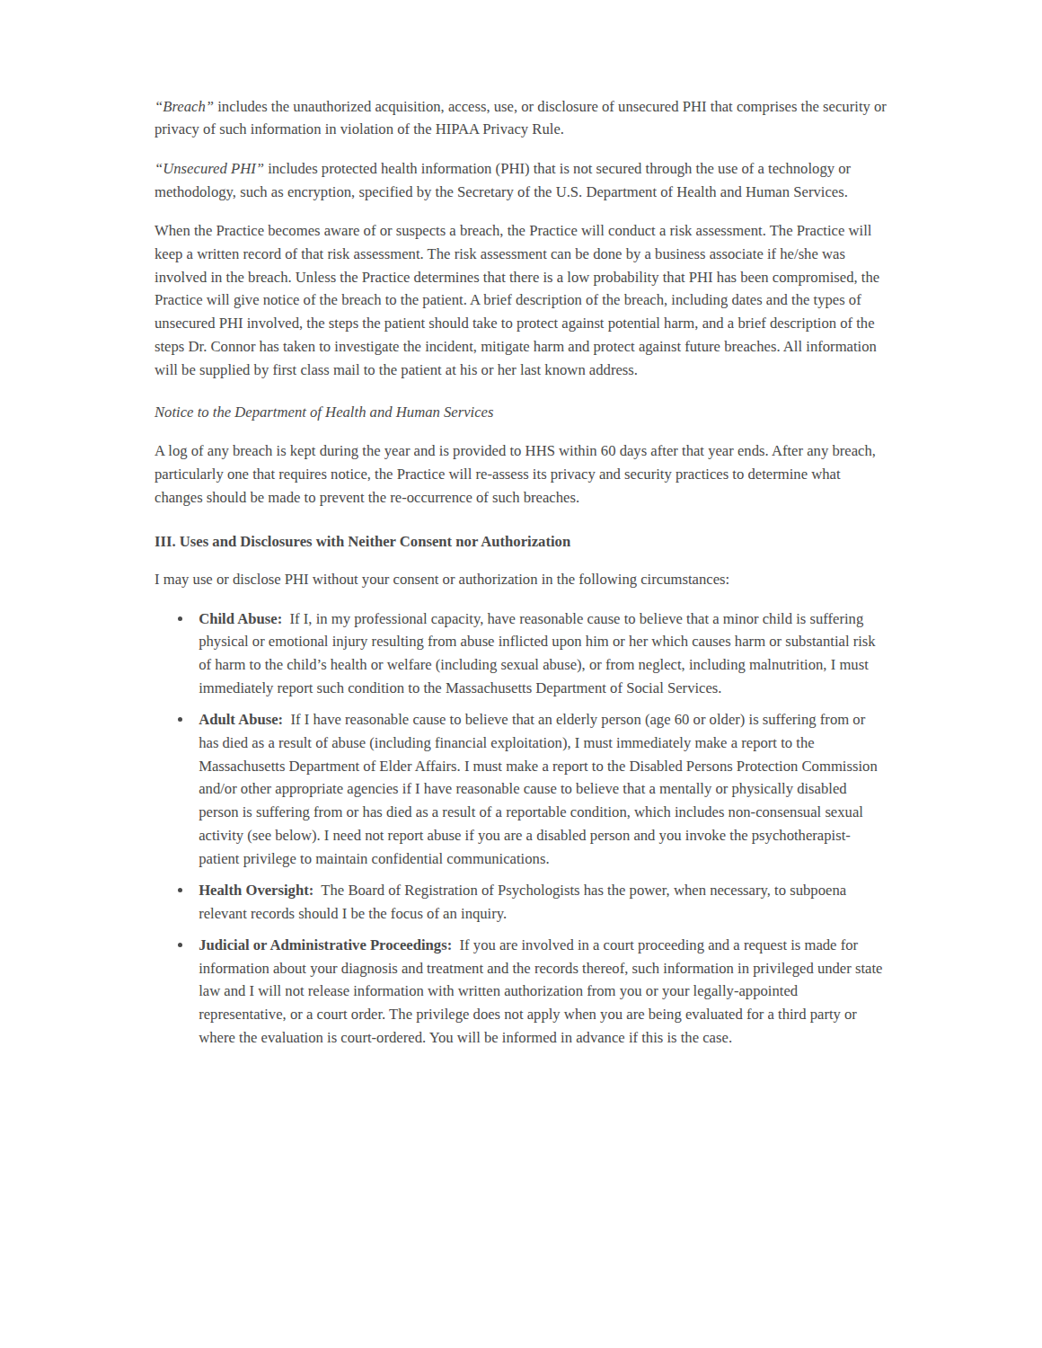“Breach” includes the unauthorized acquisition, access, use, or disclosure of unsecured PHI that comprises the security or privacy of such information in violation of the HIPAA Privacy Rule.
“Unsecured PHI” includes protected health information (PHI) that is not secured through the use of a technology or methodology, such as encryption, specified by the Secretary of the U.S. Department of Health and Human Services.
When the Practice becomes aware of or suspects a breach, the Practice will conduct a risk assessment. The Practice will keep a written record of that risk assessment. The risk assessment can be done by a business associate if he/she was involved in the breach. Unless the Practice determines that there is a low probability that PHI has been compromised, the Practice will give notice of the breach to the patient. A brief description of the breach, including dates and the types of unsecured PHI involved, the steps the patient should take to protect against potential harm, and a brief description of the steps Dr. Connor has taken to investigate the incident, mitigate harm and protect against future breaches. All information will be supplied by first class mail to the patient at his or her last known address.
Notice to the Department of Health and Human Services
A log of any breach is kept during the year and is provided to HHS within 60 days after that year ends. After any breach, particularly one that requires notice, the Practice will re-assess its privacy and security practices to determine what changes should be made to prevent the re-occurrence of such breaches.
III. Uses and Disclosures with Neither Consent nor Authorization
I may use or disclose PHI without your consent or authorization in the following circumstances:
Child Abuse: If I, in my professional capacity, have reasonable cause to believe that a minor child is suffering physical or emotional injury resulting from abuse inflicted upon him or her which causes harm or substantial risk of harm to the child’s health or welfare (including sexual abuse), or from neglect, including malnutrition, I must immediately report such condition to the Massachusetts Department of Social Services.
Adult Abuse: If I have reasonable cause to believe that an elderly person (age 60 or older) is suffering from or has died as a result of abuse (including financial exploitation), I must immediately make a report to the Massachusetts Department of Elder Affairs. I must make a report to the Disabled Persons Protection Commission and/or other appropriate agencies if I have reasonable cause to believe that a mentally or physically disabled person is suffering from or has died as a result of a reportable condition, which includes non-consensual sexual activity (see below). I need not report abuse if you are a disabled person and you invoke the psychotherapist-patient privilege to maintain confidential communications.
Health Oversight: The Board of Registration of Psychologists has the power, when necessary, to subpoena relevant records should I be the focus of an inquiry.
Judicial or Administrative Proceedings: If you are involved in a court proceeding and a request is made for information about your diagnosis and treatment and the records thereof, such information in privileged under state law and I will not release information with written authorization from you or your legally-appointed representative, or a court order. The privilege does not apply when you are being evaluated for a third party or where the evaluation is court-ordered. You will be informed in advance if this is the case.